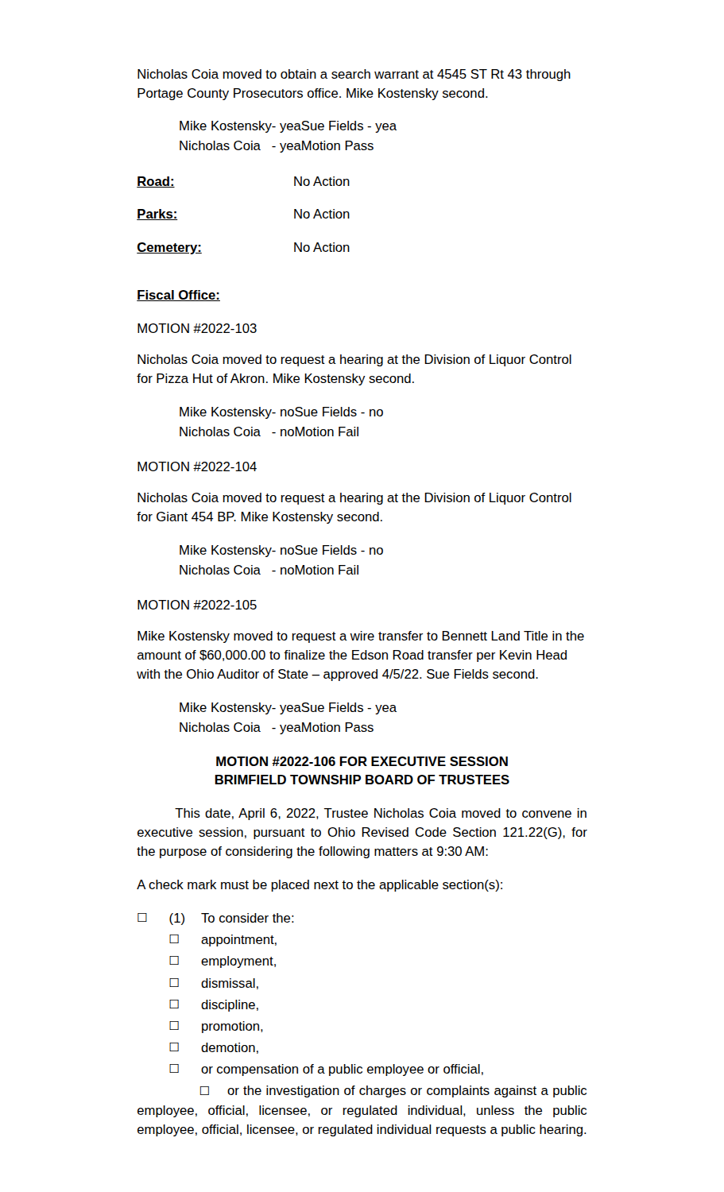Nicholas Coia moved to obtain a search warrant at 4545 ST Rt 43 through Portage County Prosecutors office. Mike Kostensky second.
| Mike Kostensky | - yea | Sue Fields - yea |
| Nicholas Coia | - yea | Motion Pass |
| Road: | No Action |
| Parks: | No Action |
| Cemetery: | No Action |
Fiscal Office:
MOTION #2022-103
Nicholas Coia moved to request a hearing at the Division of Liquor Control for Pizza Hut of Akron. Mike Kostensky second.
| Mike Kostensky | - no | Sue Fields - no |
| Nicholas Coia | - no | Motion Fail |
MOTION #2022-104
Nicholas Coia moved to request a hearing at the Division of Liquor Control for Giant 454 BP. Mike Kostensky second.
| Mike Kostensky | - no | Sue Fields - no |
| Nicholas Coia | - no | Motion Fail |
MOTION #2022-105
Mike Kostensky moved to request a wire transfer to Bennett Land Title in the amount of $60,000.00 to finalize the Edson Road transfer per Kevin Head with the Ohio Auditor of State – approved 4/5/22. Sue Fields second.
| Mike Kostensky | - yea | Sue Fields - yea |
| Nicholas Coia | - yea | Motion Pass |
MOTION #2022-106 FOR EXECUTIVE SESSION BRIMFIELD TOWNSHIP BOARD OF TRUSTEES
This date, April 6, 2022, Trustee Nicholas Coia moved to convene in executive session, pursuant to Ohio Revised Code Section 121.22(G), for the purpose of considering the following matters at 9:30 AM:
A check mark must be placed next to the applicable section(s):
☐ (1) To consider the:
☐ appointment,
☐ employment,
☐ dismissal,
☐ discipline,
☐ promotion,
☐ demotion,
☐ or compensation of a public employee or official,
☐ or the investigation of charges or complaints against a public employee, official, licensee, or regulated individual, unless the public employee, official, licensee, or regulated individual requests a public hearing.